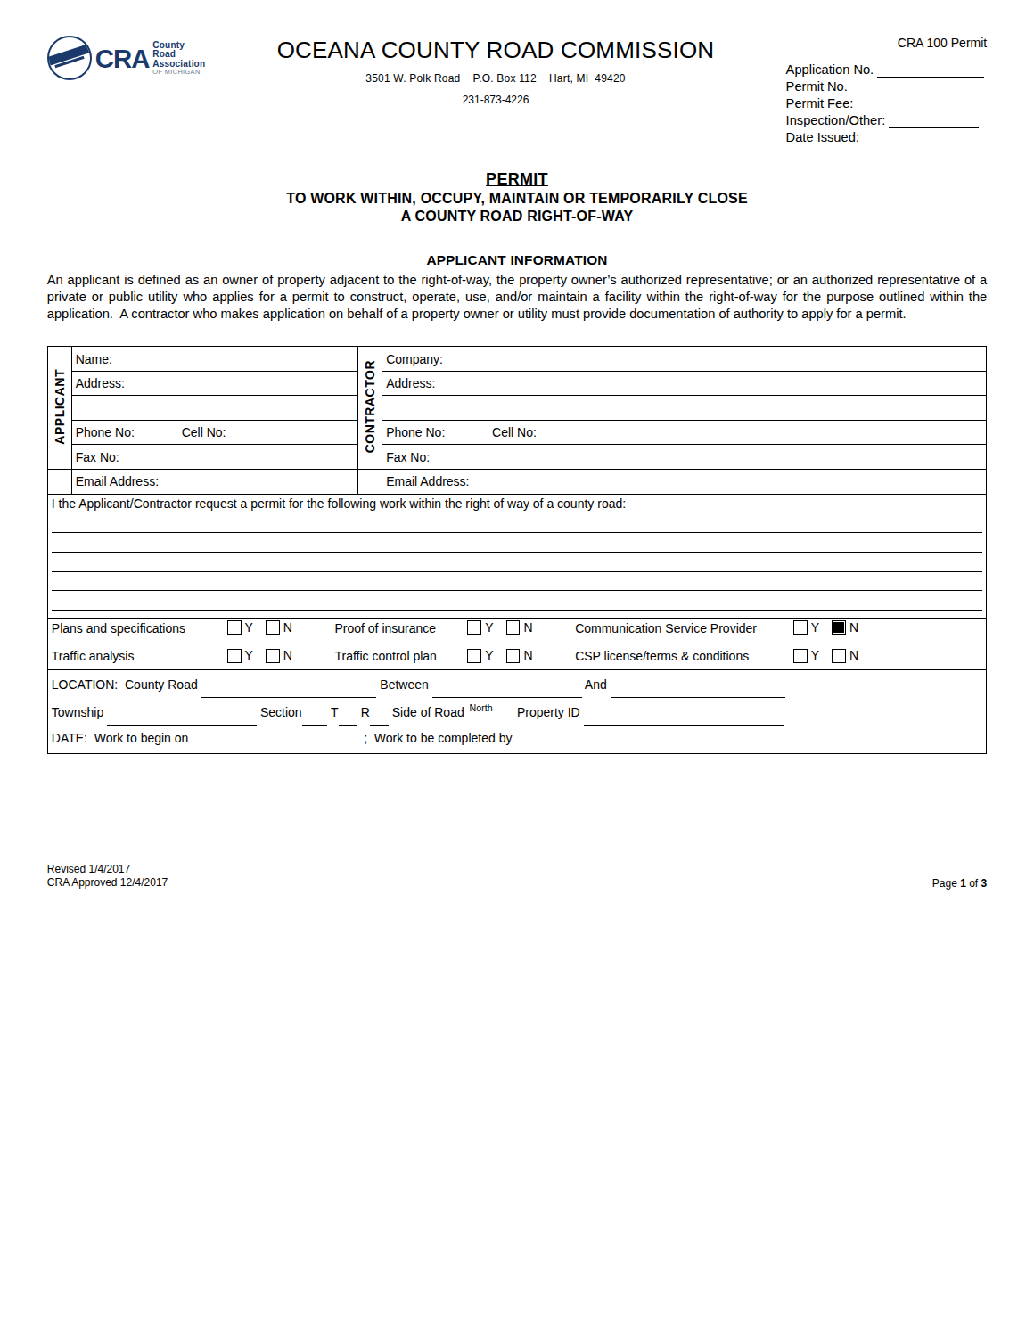CRA
County Road Association
OF MICHIGAN
OCEANA COUNTY ROAD COMMISSION
3501 W. Polk Road P.O. Box 112 Hart, MI 49420
231-873-4226
CRA 100 Permit
Application No.
Permit No.
Permit Fee:
Inspection/Other:
Date Issued:
PERMIT
TO WORK WITHIN, OCCUPY, MAINTAIN OR TEMPORARILY CLOSE
A COUNTY ROAD RIGHT-OF-WAY
APPLICANT INFORMATION
An applicant is defined as an owner of property adjacent to the right-of-way, the property owner’s authorized representative; or an authorized representative of a private or public utility who applies for a permit to construct, operate, use, and/or maintain a facility within the right-of-way for the purpose outlined within the application. A contractor who makes application on behalf of a property owner or utility must provide documentation of authority to apply for a permit.
| APPLICANT | Name: | CONTRACTOR | Company: |
| Address: | Address: |
| Phone No: Cell No: | Phone No: Cell No: |
| Fax No: | Fax No: |
| | Email Address: | | Email Address: |
| I the Applicant/Contractor request a permit for the following work within the right of way of a county road: |
| Plans and specifications Y N Proof of insurance Y N Communication Service Provider Y N Traffic analysis Y N Traffic control plan Y N CSP license/terms & conditions Y N |
| LOCATION: County Road Between And Township Section T R Side of Road North Property ID DATE: Work to begin on ; Work to be completed by |
Revised 1/4/2017
CRA Approved 12/4/2017
Page 1 of 3